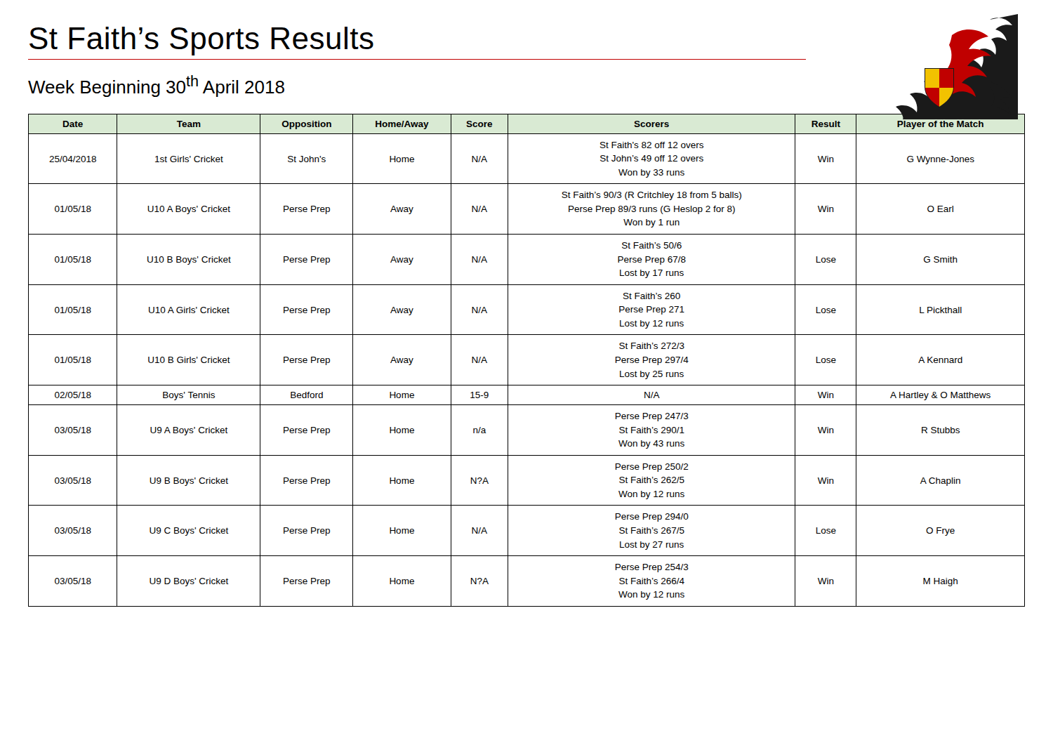St Faith’s Sports Results
Week Beginning 30th April 2018
| Date | Team | Opposition | Home/Away | Score | Scorers | Result | Player of the Match |
| --- | --- | --- | --- | --- | --- | --- | --- |
| 25/04/2018 | 1st Girls' Cricket | St John's | Home | N/A | St Faith's 82 off 12 overs St John’s 49 off 12 overs Won by 33 runs | Win | G Wynne-Jones |
| 01/05/18 | U10 A Boys' Cricket | Perse Prep | Away | N/A | St Faith’s 90/3 (R Critchley 18 from 5 balls) Perse Prep 89/3 runs (G Heslop 2 for 8) Won by 1 run | Win | O Earl |
| 01/05/18 | U10 B Boys' Cricket | Perse Prep | Away | N/A | St Faith’s 50/6 Perse Prep 67/8 Lost by 17 runs | Lose | G Smith |
| 01/05/18 | U10 A Girls' Cricket | Perse Prep | Away | N/A | St Faith’s 260 Perse Prep 271 Lost by 12 runs | Lose | L Pickthall |
| 01/05/18 | U10 B Girls' Cricket | Perse Prep | Away | N/A | St Faith’s 272/3 Perse Prep 297/4 Lost by 25 runs | Lose | A Kennard |
| 02/05/18 | Boys' Tennis | Bedford | Home | 15-9 | N/A | Win | A Hartley & O Matthews |
| 03/05/18 | U9 A Boys' Cricket | Perse Prep | Home | n/a | Perse Prep 247/3 St Faith’s 290/1 Won by 43 runs | Win | R Stubbs |
| 03/05/18 | U9 B Boys' Cricket | Perse Prep | Home | N?A | Perse Prep 250/2 St Faith’s 262/5 Won by 12 runs | Win | A Chaplin |
| 03/05/18 | U9 C Boys' Cricket | Perse Prep | Home | N/A | Perse Prep 294/0 St Faith’s 267/5 Lost by 27 runs | Lose | O Frye |
| 03/05/18 | U9 D Boys' Cricket | Perse Prep | Home | N?A | Perse Prep 254/3 St Faith’s 266/4 Won by 12 runs | Win | M Haigh |